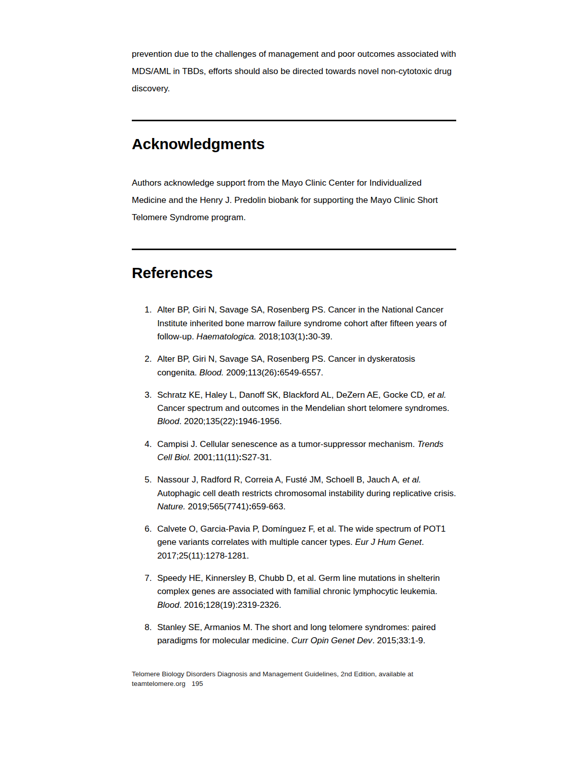prevention due to the challenges of management and poor outcomes associated with MDS/AML in TBDs, efforts should also be directed towards novel non-cytotoxic drug discovery.
Acknowledgments
Authors acknowledge support from the Mayo Clinic Center for Individualized Medicine and the Henry J. Predolin biobank for supporting the Mayo Clinic Short Telomere Syndrome program.
References
Alter BP, Giri N, Savage SA, Rosenberg PS. Cancer in the National Cancer Institute inherited bone marrow failure syndrome cohort after fifteen years of follow-up. Haematologica. 2018;103(1): 30-39.
Alter BP, Giri N, Savage SA, Rosenberg PS. Cancer in dyskeratosis congenita. Blood. 2009;113(26): 6549-6557.
Schratz KE, Haley L, Danoff SK, Blackford AL, DeZern AE, Gocke CD, et al. Cancer spectrum and outcomes in the Mendelian short telomere syndromes. Blood. 2020;135(22): 1946-1956.
Campisi J. Cellular senescence as a tumor-suppressor mechanism. Trends Cell Biol. 2001;11(11): S27-31.
Nassour J, Radford R, Correia A, Fusté JM, Schoell B, Jauch A, et al. Autophagic cell death restricts chromosomal instability during replicative crisis. Nature. 2019;565(7741): 659-663.
Calvete O, Garcia-Pavia P, Domínguez F, et al. The wide spectrum of POT1 gene variants correlates with multiple cancer types. Eur J Hum Genet. 2017;25(11):1278-1281.
Speedy HE, Kinnersley B, Chubb D, et al. Germ line mutations in shelterin complex genes are associated with familial chronic lymphocytic leukemia. Blood. 2016;128(19):2319-2326.
Stanley SE, Armanios M. The short and long telomere syndromes: paired paradigms for molecular medicine. Curr Opin Genet Dev. 2015;33:1-9.
Telomere Biology Disorders Diagnosis and Management Guidelines, 2nd Edition, available at teamtelomere.org195